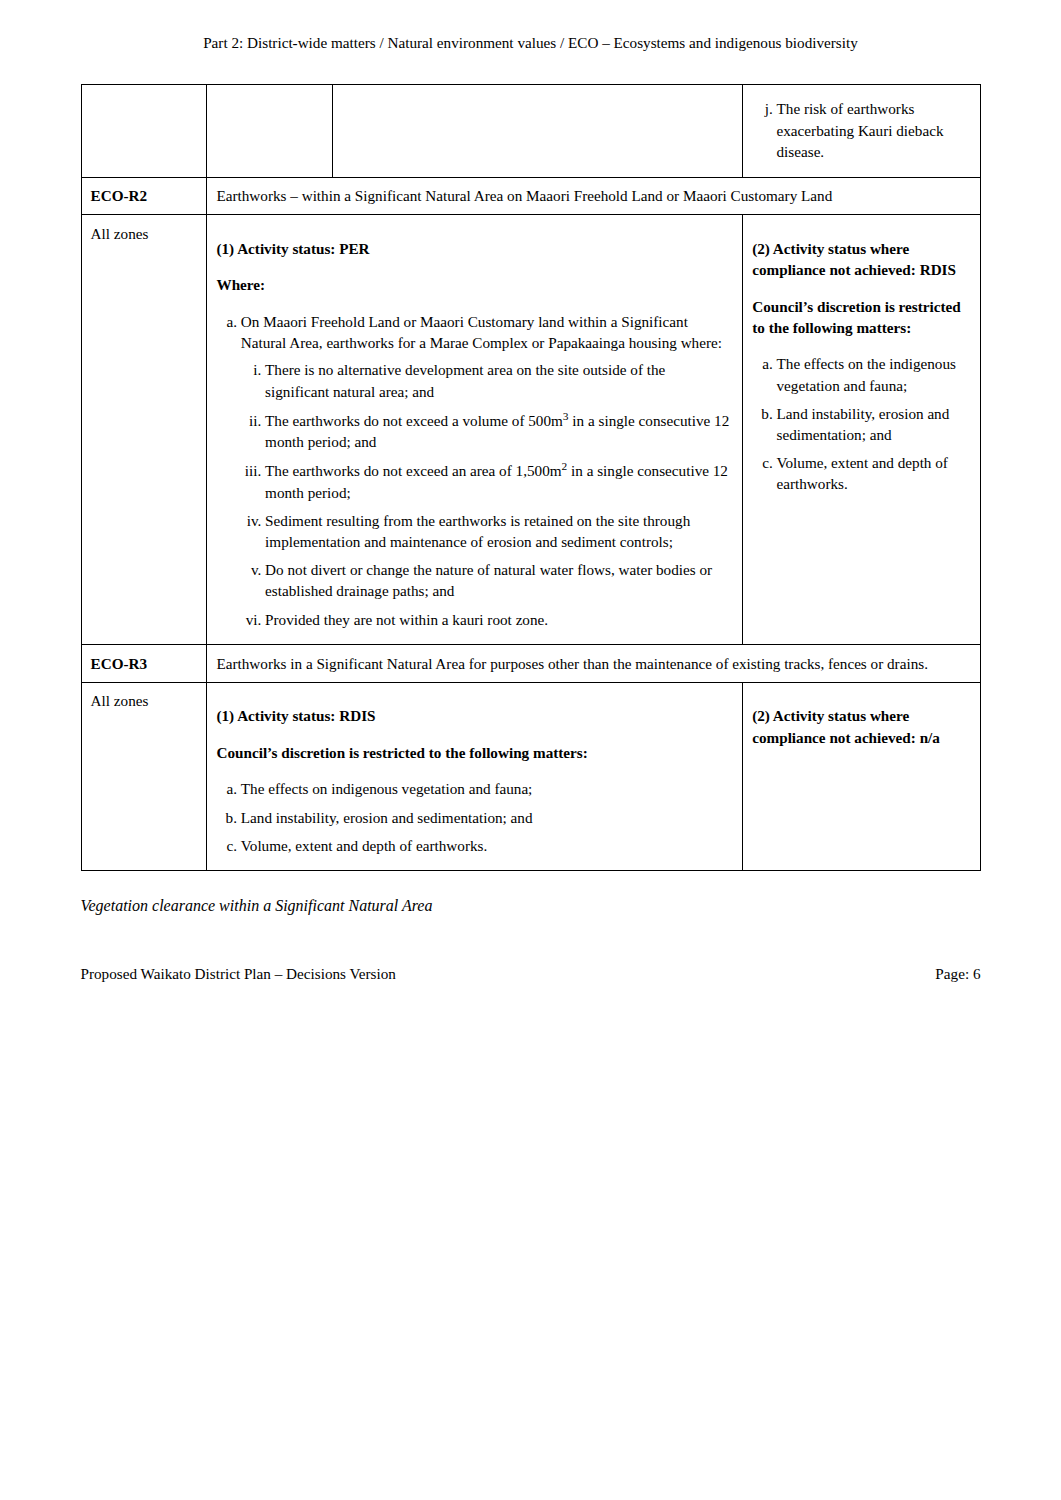Part 2: District-wide matters / Natural environment values / ECO – Ecosystems and indigenous biodiversity
| | | | The risk of earthworks exacerbating Kauri dieback disease. |
| ECO-R2 | Earthworks – within a Significant Natural Area on Maaori Freehold Land or Maaori Customary Land |
| All zones | (1) Activity status: PER Where: On Maaori Freehold Land or Maaori Customary land within a Significant Natural Area, earthworks for a Marae Complex or Papakaainga housing where: There is no alternative development area on the site outside of the significant natural area; and The earthworks do not exceed a volume of 500m 3 in a single consecutive 12 month period; and The earthworks do not exceed an area of 1,500m 2 in a single consecutive 12 month period; Sediment resulting from the earthworks is retained on the site through implementation and maintenance of erosion and sediment controls; Do not divert or change the nature of natural water flows, water bodies or established drainage paths; and Provided they are not within a kauri root zone. | (2) Activity status where compliance not achieved: RDIS Council’s discretion is restricted to the following matters: The effects on the indigenous vegetation and fauna; Land instability, erosion and sedimentation; and Volume, extent and depth of earthworks. |
| ECO-R3 | Earthworks in a Significant Natural Area for purposes other than the maintenance of existing tracks, fences or drains. |
| All zones | (1) Activity status: RDIS Council’s discretion is restricted to the following matters: The effects on indigenous vegetation and fauna; Land instability, erosion and sedimentation; and Volume, extent and depth of earthworks. | (2) Activity status where compliance not achieved: n/a |
Vegetation clearance within a Significant Natural Area
Proposed Waikato District Plan – Decisions Version Page: 6